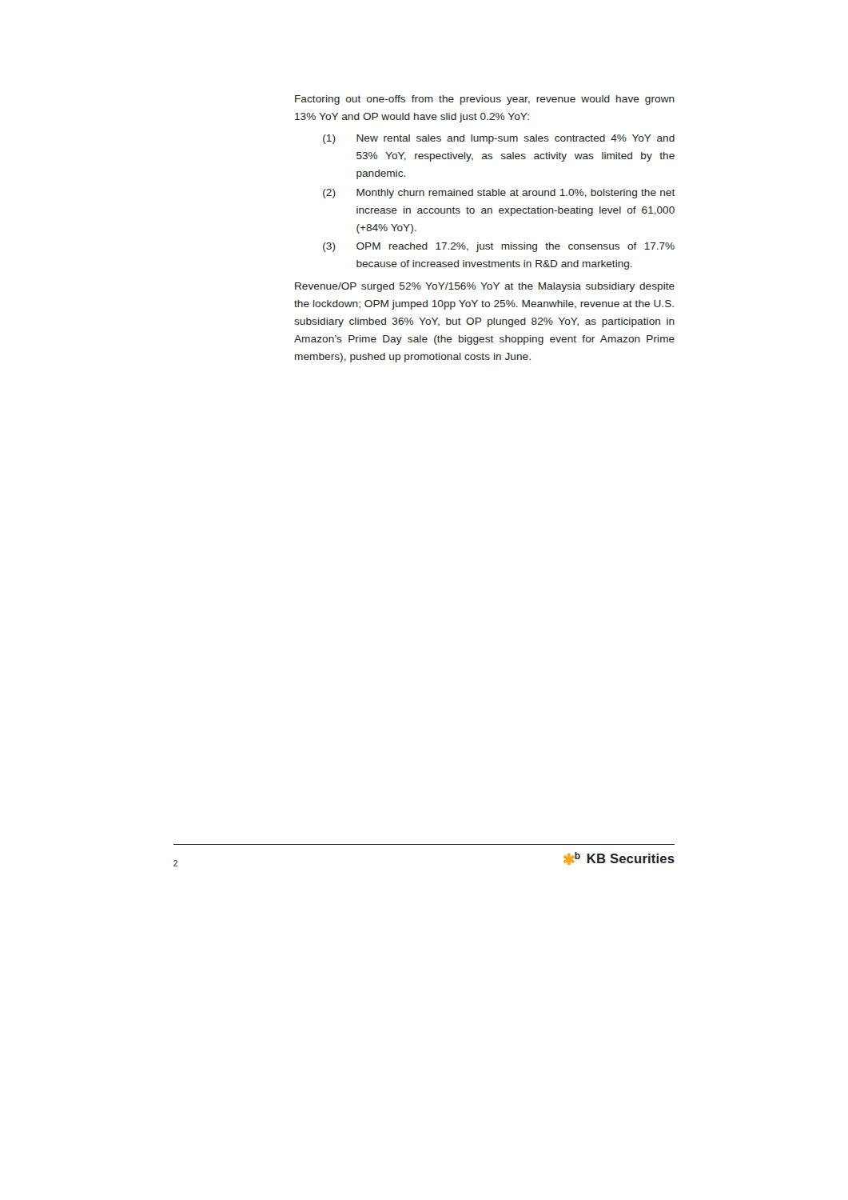Factoring out one-offs from the previous year, revenue would have grown 13% YoY and OP would have slid just 0.2% YoY:
(1) New rental sales and lump-sum sales contracted 4% YoY and 53% YoY, respectively, as sales activity was limited by the pandemic.
(2) Monthly churn remained stable at around 1.0%, bolstering the net increase in accounts to an expectation-beating level of 61,000 (+84% YoY).
(3) OPM reached 17.2%, just missing the consensus of 17.7% because of increased investments in R&D and marketing.
Revenue/OP surged 52% YoY/156% YoY at the Malaysia subsidiary despite the lockdown; OPM jumped 10pp YoY to 25%. Meanwhile, revenue at the U.S. subsidiary climbed 36% YoY, but OP plunged 82% YoY, as participation in Amazon’s Prime Day sale (the biggest shopping event for Amazon Prime members), pushed up promotional costs in June.
2
✱b KB Securities